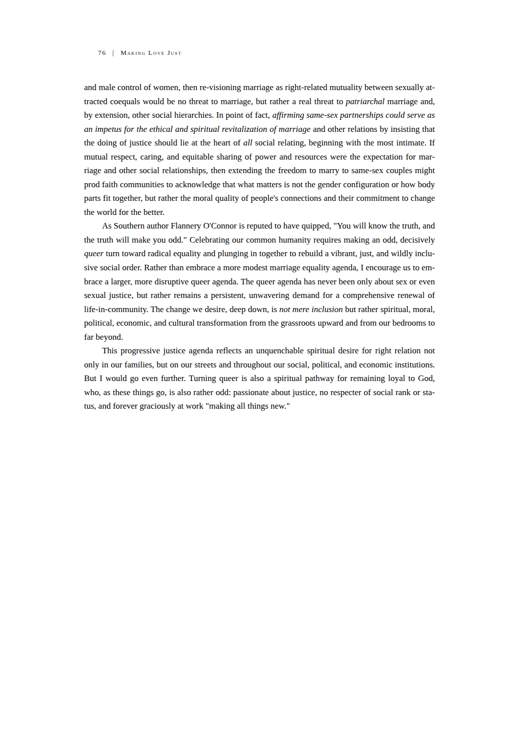76|Making Love Just
and male control of women, then re-visioning marriage as right-related mutuality between sexually attracted coequals would be no threat to marriage, but rather a real threat to patriarchal marriage and, by extension, other social hierarchies. In point of fact, affirming same-sex partnerships could serve as an impetus for the ethical and spiritual revitalization of marriage and other relations by insisting that the doing of justice should lie at the heart of all social relating, beginning with the most intimate. If mutual respect, caring, and equitable sharing of power and resources were the expectation for marriage and other social relationships, then extending the freedom to marry to same-sex couples might prod faith communities to acknowledge that what matters is not the gender configuration or how body parts fit together, but rather the moral quality of people's connections and their commitment to change the world for the better.
As Southern author Flannery O'Connor is reputed to have quipped, "You will know the truth, and the truth will make you odd." Celebrating our common humanity requires making an odd, decisively queer turn toward radical equality and plunging in together to rebuild a vibrant, just, and wildly inclusive social order. Rather than embrace a more modest marriage equality agenda, I encourage us to embrace a larger, more disruptive queer agenda. The queer agenda has never been only about sex or even sexual justice, but rather remains a persistent, unwavering demand for a comprehensive renewal of life-in-community. The change we desire, deep down, is not mere inclusion but rather spiritual, moral, political, economic, and cultural transformation from the grassroots upward and from our bedrooms to far beyond.
This progressive justice agenda reflects an unquenchable spiritual desire for right relation not only in our families, but on our streets and throughout our social, political, and economic institutions. But I would go even further. Turning queer is also a spiritual pathway for remaining loyal to God, who, as these things go, is also rather odd: passionate about justice, no respecter of social rank or status, and forever graciously at work "making all things new."